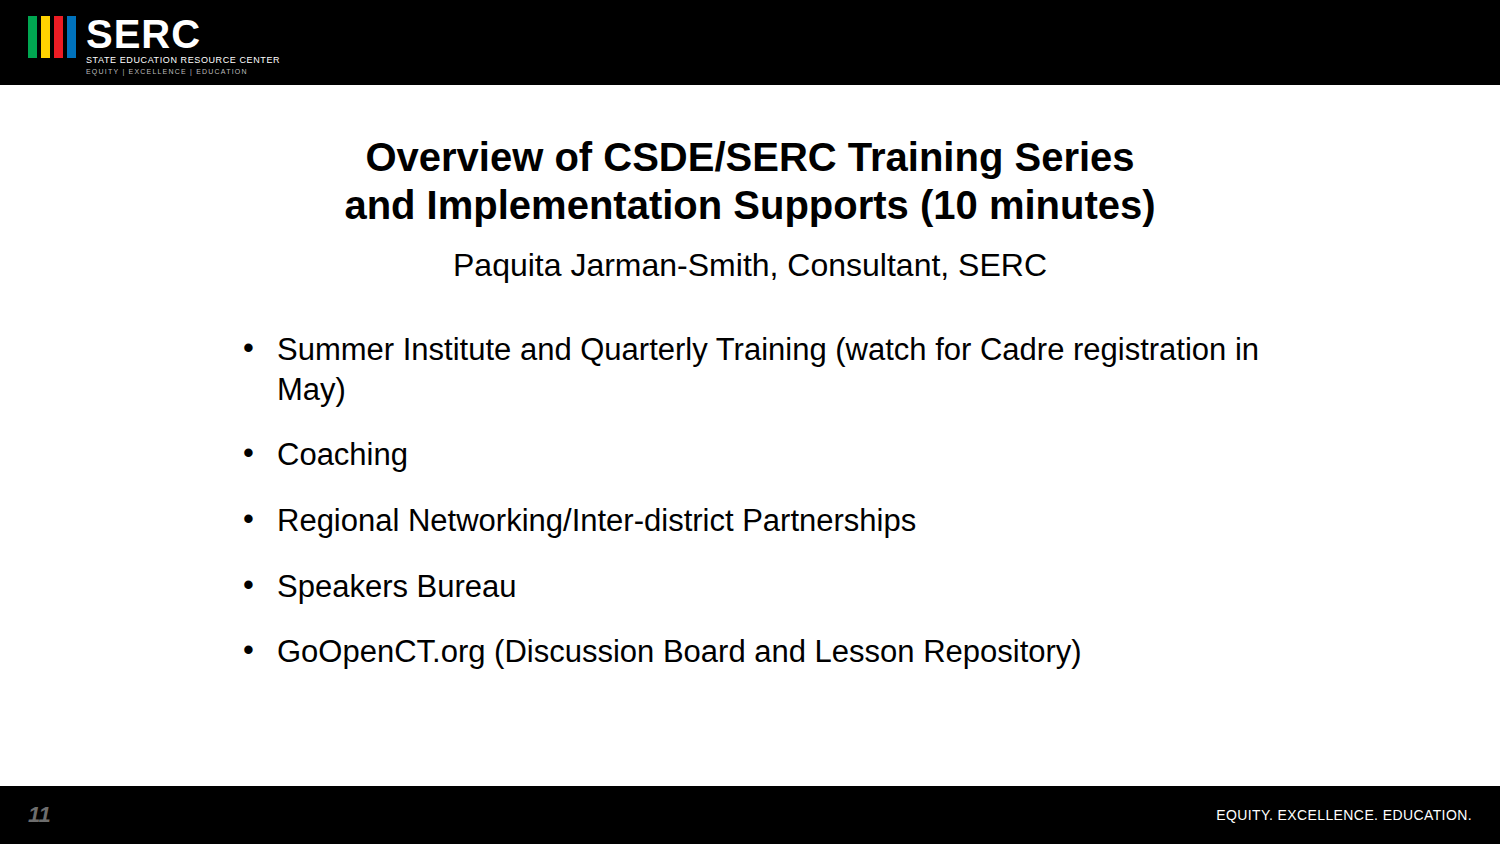SERC STATE EDUCATION RESOURCE CENTER EQUITY | EXCELLENCE | EDUCATION
Overview of CSDE/SERC Training Series
and Implementation Supports (10 minutes)
Paquita Jarman-Smith, Consultant, SERC
Summer Institute and Quarterly Training (watch for Cadre registration in May)
Coaching
Regional Networking/Inter-district Partnerships
Speakers Bureau
GoOpenCT.org (Discussion Board and Lesson Repository)
11 EQUITY. EXCELLENCE. EDUCATION.